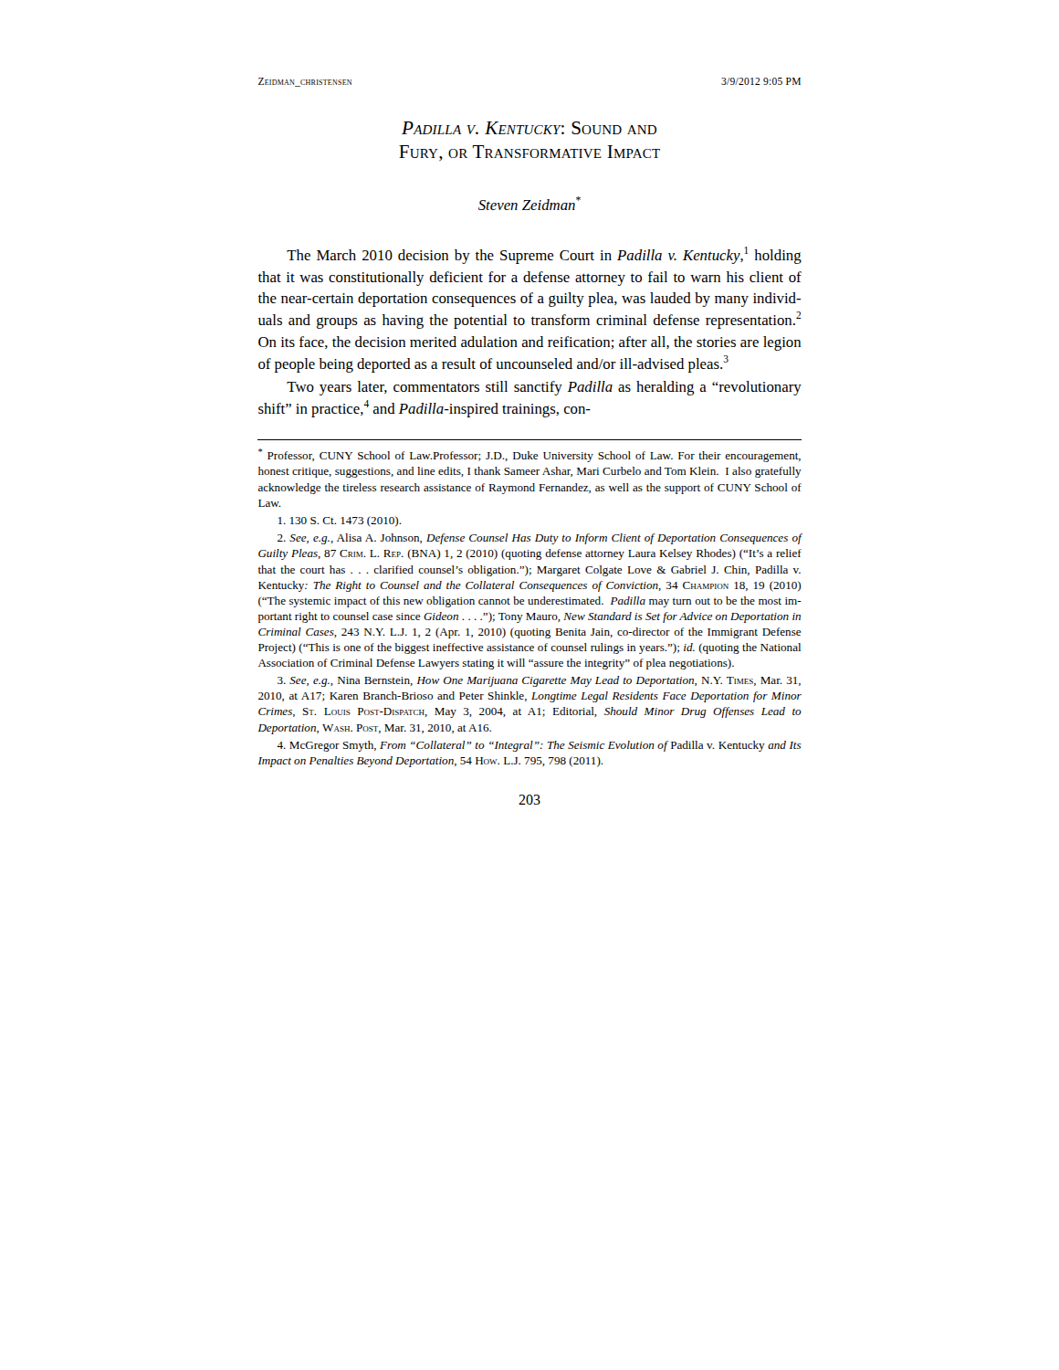Zeidman_Christensen 3/9/2012 9:05 PM
Padilla v. Kentucky: Sound and
Fury, or Transformative Impact
Steven Zeidman*
The March 2010 decision by the Supreme Court in Padilla v. Kentucky,1 holding that it was constitutionally deficient for a defense attorney to fail to warn his client of the near-certain deportation consequences of a guilty plea, was lauded by many individuals and groups as having the potential to transform criminal defense representation.2 On its face, the decision merited adulation and reification; after all, the stories are legion of people being deported as a result of uncounseled and/or ill-advised pleas.3
Two years later, commentators still sanctify Padilla as heralding a “revolutionary shift” in practice,4 and Padilla-inspired trainings, con-
* Professor, CUNY School of Law.Professor; J.D., Duke University School of Law. For their encouragement, honest critique, suggestions, and line edits, I thank Sameer Ashar, Mari Curbelo and Tom Klein. I also gratefully acknowledge the tireless research assistance of Raymond Fernandez, as well as the support of CUNY School of Law.
1. 130 S. Ct. 1473 (2010).
2. See, e.g., Alisa A. Johnson, Defense Counsel Has Duty to Inform Client of Deportation Consequences of Guilty Pleas, 87 Crim. L. Rep. (BNA) 1, 2 (2010) (quoting defense attorney Laura Kelsey Rhodes) (“It’s a relief that the court has . . . clarified counsel’s obligation.”); Margaret Colgate Love & Gabriel J. Chin, Padilla v. Kentucky: The Right to Counsel and the Collateral Consequences of Conviction, 34 Champion 18, 19 (2010) (“The systemic impact of this new obligation cannot be underestimated. Padilla may turn out to be the most important right to counsel case since Gideon . . . .”); Tony Mauro, New Standard is Set for Advice on Deportation in Criminal Cases, 243 N.Y. L.J. 1, 2 (Apr. 1, 2010) (quoting Benita Jain, co-director of the Immigrant Defense Project) (“This is one of the biggest ineffective assistance of counsel rulings in years.”); id. (quoting the National Association of Criminal Defense Lawyers stating it will “assure the integrity” of plea negotiations).
3. See, e.g., Nina Bernstein, How One Marijuana Cigarette May Lead to Deportation, N.Y. Times, Mar. 31, 2010, at A17; Karen Branch-Brioso and Peter Shinkle, Longtime Legal Residents Face Deportation for Minor Crimes, St. Louis Post-Dispatch, May 3, 2004, at A1; Editorial, Should Minor Drug Offenses Lead to Deportation, Wash. Post, Mar. 31, 2010, at A16.
4. McGregor Smyth, From “Collateral” to “Integral”: The Seismic Evolution of Padilla v. Kentucky and Its Impact on Penalties Beyond Deportation, 54 How. L.J. 795, 798 (2011).
203